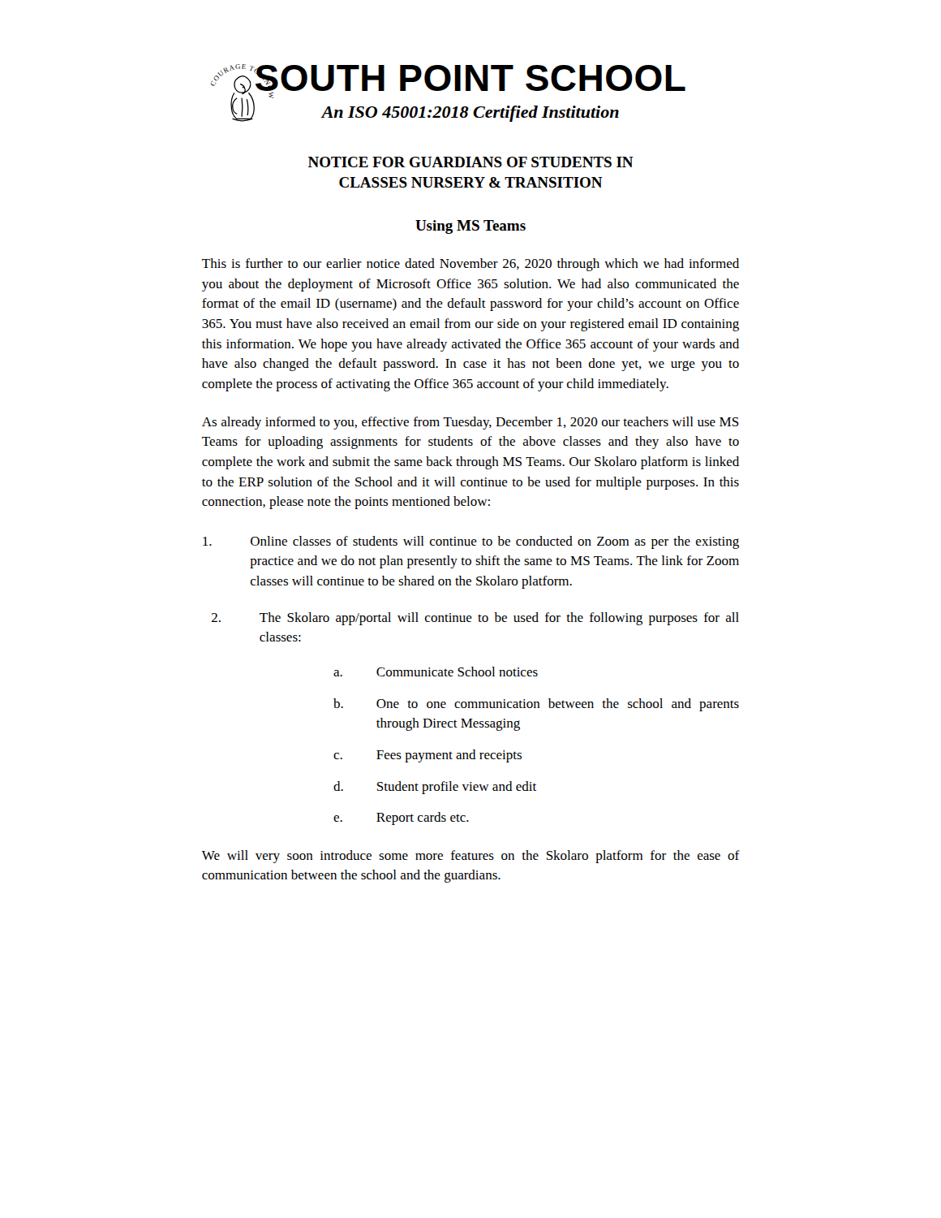COURAGE TO KNOW
SOUTH POINT SCHOOL
An ISO 45001:2018 Certified Institution
NOTICE FOR GUARDIANS OF STUDENTS IN
CLASSES NURSERY & TRANSITION
Using MS Teams
This is further to our earlier notice dated November 26, 2020 through which we had informed you about the deployment of Microsoft Office 365 solution. We had also communicated the format of the email ID (username) and the default password for your child’s account on Office 365. You must have also received an email from our side on your registered email ID containing this information. We hope you have already activated the Office 365 account of your wards and have also changed the default password. In case it has not been done yet, we urge you to complete the process of activating the Office 365 account of your child immediately.
As already informed to you, effective from Tuesday, December 1, 2020 our teachers will use MS Teams for uploading assignments for students of the above classes and they also have to complete the work and submit the same back through MS Teams. Our Skolaro platform is linked to the ERP solution of the School and it will continue to be used for multiple purposes. In this connection, please note the points mentioned below:
1. Online classes of students will continue to be conducted on Zoom as per the existing practice and we do not plan presently to shift the same to MS Teams. The link for Zoom classes will continue to be shared on the Skolaro platform.
2. The Skolaro app/portal will continue to be used for the following purposes for all classes:
a. Communicate School notices
b. One to one communication between the school and parents through Direct Messaging
c. Fees payment and receipts
d. Student profile view and edit
e. Report cards etc.
We will very soon introduce some more features on the Skolaro platform for the ease of communication between the school and the guardians.